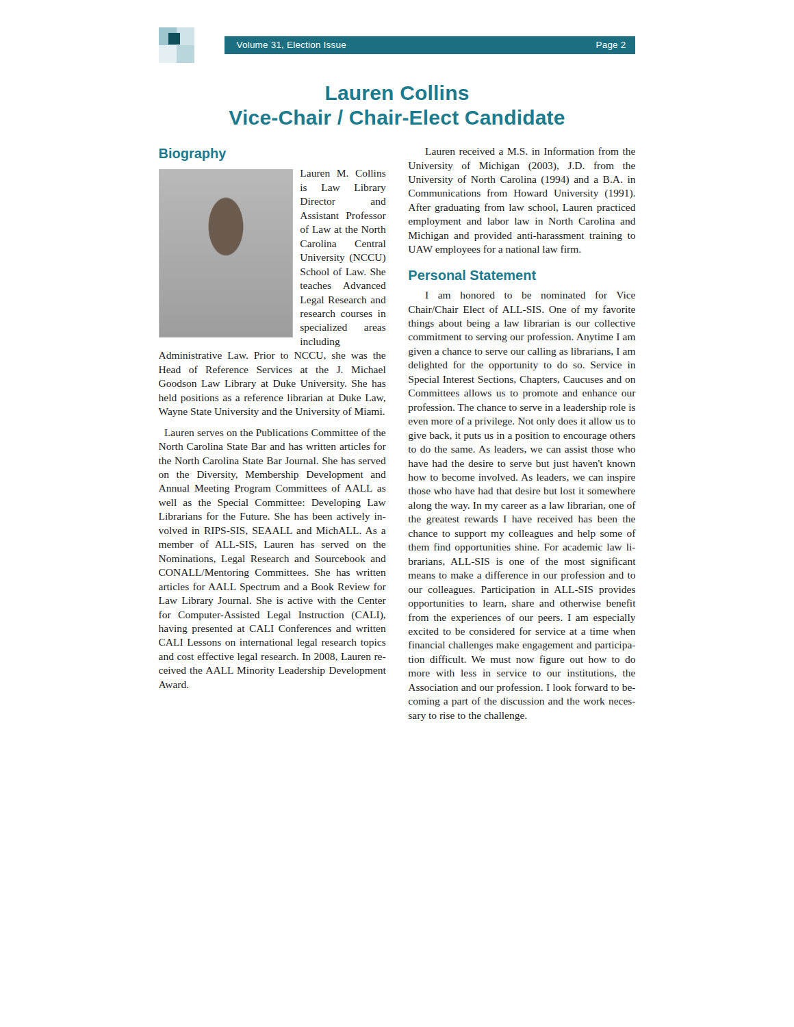Volume 31, Election Issue Page 2
Lauren Collins Vice-Chair / Chair-Elect Candidate
Biography
Lauren M. Collins is Law Library Director and Assistant Professor of Law at the North Carolina Central University (NCCU) School of Law. She teaches Advanced Legal Research and research courses in specialized areas including Administrative Law. Prior to NCCU, she was the Head of Reference Services at the J. Michael Goodson Law Library at Duke University. She has held positions as a reference librarian at Duke Law, Wayne State University and the University of Miami.
Lauren serves on the Publications Committee of the North Carolina State Bar and has written articles for the North Carolina State Bar Journal. She has served on the Diversity, Membership Development and Annual Meeting Program Committees of AALL as well as the Special Committee: Developing Law Librarians for the Future. She has been actively involved in RIPS-SIS, SEAALL and MichALL. As a member of ALL-SIS, Lauren has served on the Nominations, Legal Research and Sourcebook and CONALL/Mentoring Committees. She has written articles for AALL Spectrum and a Book Review for Law Library Journal. She is active with the Center for Computer-Assisted Legal Instruction (CALI), having presented at CALI Conferences and written CALI Lessons on international legal research topics and cost effective legal research. In 2008, Lauren received the AALL Minority Leadership Development Award.
Lauren received a M.S. in Information from the University of Michigan (2003), J.D. from the University of North Carolina (1994) and a B.A. in Communications from Howard University (1991). After graduating from law school, Lauren practiced employment and labor law in North Carolina and Michigan and provided anti-harassment training to UAW employees for a national law firm.
Personal Statement
I am honored to be nominated for Vice Chair/Chair Elect of ALL-SIS. One of my favorite things about being a law librarian is our collective commitment to serving our profession. Anytime I am given a chance to serve our calling as librarians, I am delighted for the opportunity to do so. Service in Special Interest Sections, Chapters, Caucuses and on Committees allows us to promote and enhance our profession. The chance to serve in a leadership role is even more of a privilege. Not only does it allow us to give back, it puts us in a position to encourage others to do the same. As leaders, we can assist those who have had the desire to serve but just haven't known how to become involved. As leaders, we can inspire those who have had that desire but lost it somewhere along the way. In my career as a law librarian, one of the greatest rewards I have received has been the chance to support my colleagues and help some of them find opportunities shine. For academic law librarians, ALL-SIS is one of the most significant means to make a difference in our profession and to our colleagues. Participation in ALL-SIS provides opportunities to learn, share and otherwise benefit from the experiences of our peers. I am especially excited to be considered for service at a time when financial challenges make engagement and participation difficult. We must now figure out how to do more with less in service to our institutions, the Association and our profession. I look forward to becoming a part of the discussion and the work necessary to rise to the challenge.